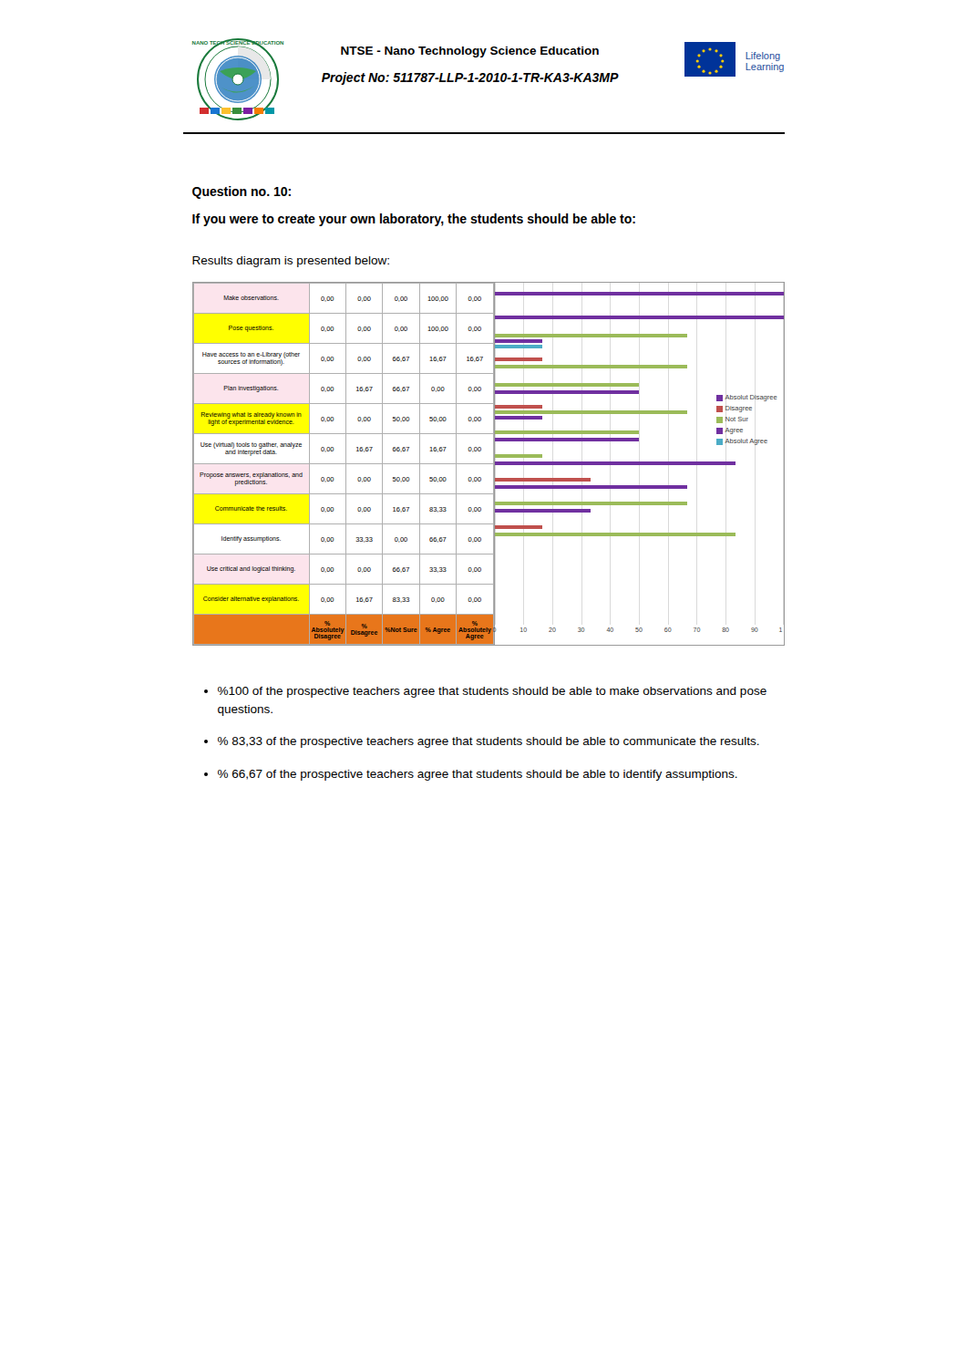NANO TECH SCIENCE EDUCATION
NTSE - Nano Technology Science Education
Project No: 511787-LLP-1-2010-1-TR-KA3-KA3MP
Lifelong Learning
Question no. 10:
If you were to create your own laboratory, the students should be able to:
Results diagram is presented below:
| Make observations. | 0,00 | 0,00 | 0,00 | 100,00 | 0,00 |
| Pose questions. | 0,00 | 0,00 | 0,00 | 100,00 | 0,00 |
| Have access to an e-Library (other sources of information). | 0,00 | 0,00 | 66,67 | 16,67 | 16,67 |
| Plan investigations. | 0,00 | 16,67 | 66,67 | 0,00 | 0,00 |
| Reviewing what is already known in light of experimental evidence. | 0,00 | 0,00 | 50,00 | 50,00 | 0,00 |
| Use (virtual) tools to gather, analyze and interpret data. | 0,00 | 16,67 | 66,67 | 16,67 | 0,00 |
| Propose answers, explanations, and predictions. | 0,00 | 0,00 | 50,00 | 50,00 | 0,00 |
| Communicate the results. | 0,00 | 0,00 | 16,67 | 83,33 | 0,00 |
| Identify assumptions. | 0,00 | 33,33 | 0,00 | 66,67 | 0,00 |
| Use critical and logical thinking. | 0,00 | 0,00 | 66,67 | 33,33 | 0,00 |
| Consider alternative explanations. | 0,00 | 16,67 | 83,33 | 0,00 | 0,00 |
| | % Absolutely Disagree | % Disagree | %Not Sure | % Agree | % Absolutely Agree |
Absolut Disagree
Disagree
Not Sur
Agree
Absolut Agree
0 10 20 30 40 50 60 70 80 90 1
%100 of the prospective teachers agree that students should be able to make observations and pose questions.
% 83,33 of the prospective teachers agree that students should be able to communicate the results.
% 66,67 of the prospective teachers agree that students should be able to identify assumptions.